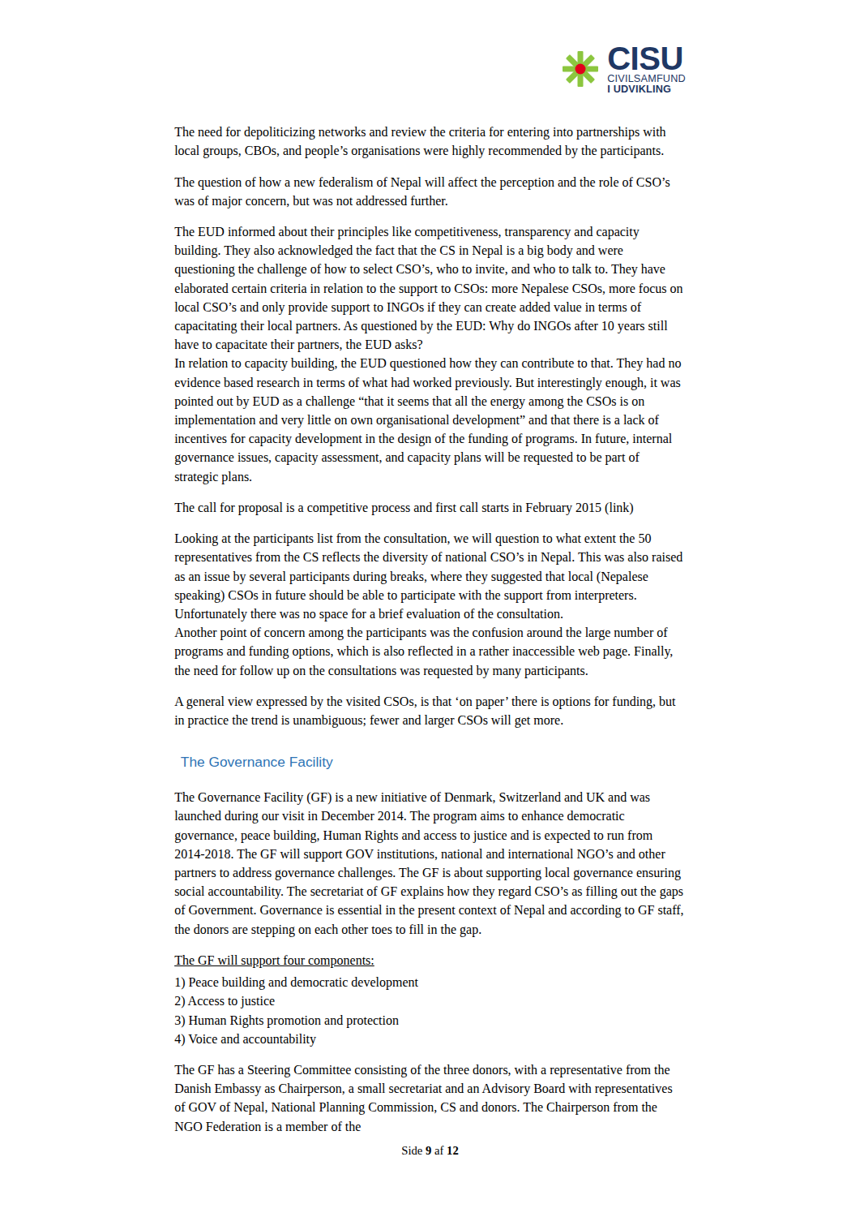CISU CIVILSAMFUND I UDVIKLING
The need for depoliticizing networks and review the criteria for entering into partnerships with local groups, CBOs, and people’s organisations were highly recommended by the participants.
The question of how a new federalism of Nepal will affect the perception and the role of CSO’s was of major concern, but was not addressed further.
The EUD informed about their principles like competitiveness, transparency and capacity building. They also acknowledged the fact that the CS in Nepal is a big body and were questioning the challenge of how to select CSO’s, who to invite, and who to talk to. They have elaborated certain criteria in relation to the support to CSOs: more Nepalese CSOs, more focus on local CSO’s and only provide support to INGOs if they can create added value in terms of capacitating their local partners. As questioned by the EUD: Why do INGOs after 10 years still have to capacitate their partners, the EUD asks?
In relation to capacity building, the EUD questioned how they can contribute to that. They had no evidence based research in terms of what had worked previously. But interestingly enough, it was pointed out by EUD as a challenge “that it seems that all the energy among the CSOs is on implementation and very little on own organisational development” and that there is a lack of incentives for capacity development in the design of the funding of programs. In future, internal governance issues, capacity assessment, and capacity plans will be requested to be part of strategic plans.
The call for proposal is a competitive process and first call starts in February 2015 (link)
Looking at the participants list from the consultation, we will question to what extent the 50 representatives from the CS reflects the diversity of national CSO’s in Nepal. This was also raised as an issue by several participants during breaks, where they suggested that local (Nepalese speaking) CSOs in future should be able to participate with the support from interpreters. Unfortunately there was no space for a brief evaluation of the consultation.
Another point of concern among the participants was the confusion around the large number of programs and funding options, which is also reflected in a rather inaccessible web page. Finally, the need for follow up on the consultations was requested by many participants.
A general view expressed by the visited CSOs, is that ‘on paper’ there is options for funding, but in practice the trend is unambiguous; fewer and larger CSOs will get more.
The Governance Facility
The Governance Facility (GF) is a new initiative of Denmark, Switzerland and UK and was launched during our visit in December 2014. The program aims to enhance democratic governance, peace building, Human Rights and access to justice and is expected to run from 2014-2018. The GF will support GOV institutions, national and international NGO’s and other partners to address governance challenges. The GF is about supporting local governance ensuring social accountability. The secretariat of GF explains how they regard CSO’s as filling out the gaps of Government. Governance is essential in the present context of Nepal and according to GF staff, the donors are stepping on each other toes to fill in the gap.
The GF will support four components:
1) Peace building and democratic development
2) Access to justice
3) Human Rights promotion and protection
4) Voice and accountability
The GF has a Steering Committee consisting of the three donors, with a representative from the Danish Embassy as Chairperson, a small secretariat and an Advisory Board with representatives of GOV of Nepal, National Planning Commission, CS and donors. The Chairperson from the NGO Federation is a member of the
Side 9 af 12